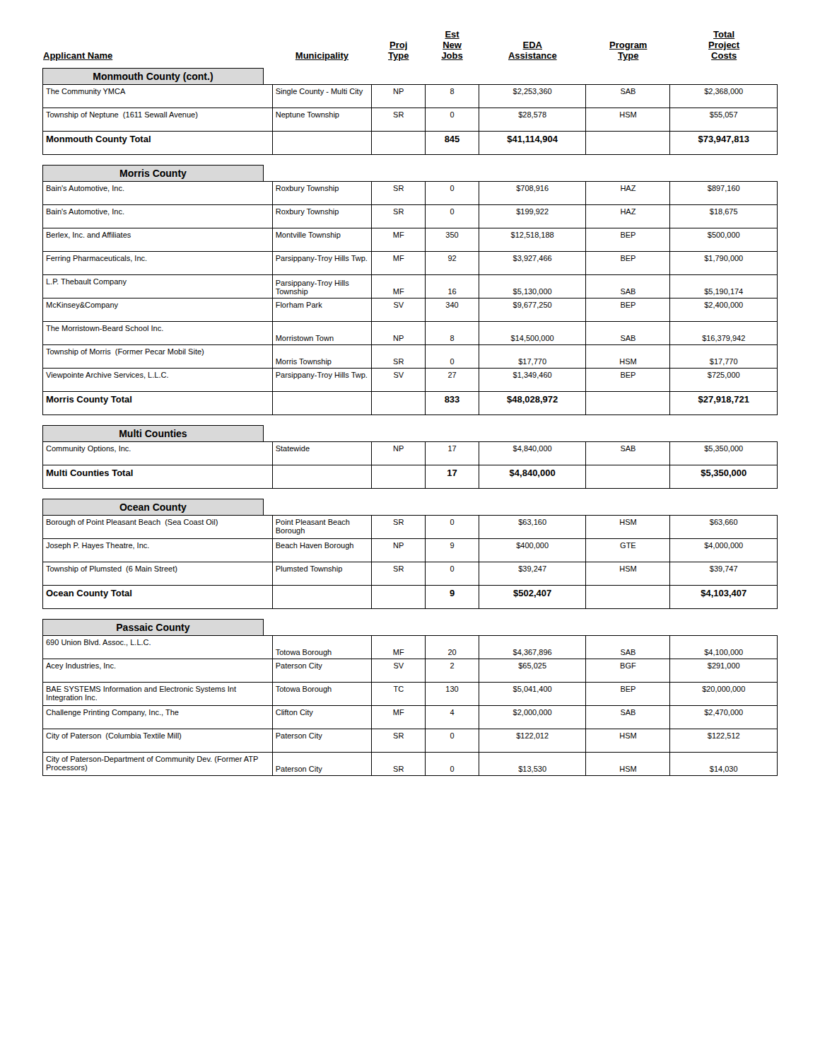| Applicant Name | Municipality | Proj Type | Est New Jobs | EDA Assistance | Program Type | Total Project Costs |
| Monmouth County (cont.) | |
| The Community YMCA | Single County - Multi City | NP | 8 | $2,253,360 | SAB | $2,368,000 |
| Township of Neptune (1611 Sewall Avenue) | Neptune Township | SR | 0 | $28,578 | HSM | $55,057 |
| Monmouth County Total | | | 845 | $41,114,904 | | $73,947,813 |
| Morris County | |
| Bain's Automotive, Inc. | Roxbury Township | SR | 0 | $708,916 | HAZ | $897,160 |
| Bain's Automotive, Inc. | Roxbury Township | SR | 0 | $199,922 | HAZ | $18,675 |
| Berlex, Inc. and Affiliates | Montville Township | MF | 350 | $12,518,188 | BEP | $500,000 |
| Ferring Pharmaceuticals, Inc. | Parsippany-Troy Hills Twp. | MF | 92 | $3,927,466 | BEP | $1,790,000 |
| L.P. Thebault Company | Parsippany-Troy Hills Township | MF | 16 | $5,130,000 | SAB | $5,190,174 |
| McKinsey&Company | Florham Park | SV | 340 | $9,677,250 | BEP | $2,400,000 |
| The Morristown-Beard School Inc. | Morristown Town | NP | 8 | $14,500,000 | SAB | $16,379,942 |
| Township of Morris (Former Pecar Mobil Site) | Morris Township | SR | 0 | $17,770 | HSM | $17,770 |
| Viewpointe Archive Services, L.L.C. | Parsippany-Troy Hills Twp. | SV | 27 | $1,349,460 | BEP | $725,000 |
| Morris County Total | | | 833 | $48,028,972 | | $27,918,721 |
| Multi Counties | |
| Community Options, Inc. | Statewide | NP | 17 | $4,840,000 | SAB | $5,350,000 |
| Multi Counties Total | | | 17 | $4,840,000 | | $5,350,000 |
| Ocean County | |
| Borough of Point Pleasant Beach (Sea Coast Oil) | Point Pleasant Beach Borough | SR | 0 | $63,160 | HSM | $63,660 |
| Joseph P. Hayes Theatre, Inc. | Beach Haven Borough | NP | 9 | $400,000 | GTE | $4,000,000 |
| Township of Plumsted (6 Main Street) | Plumsted Township | SR | 0 | $39,247 | HSM | $39,747 |
| Ocean County Total | | | 9 | $502,407 | | $4,103,407 |
| Passaic County | |
| 690 Union Blvd. Assoc., L.L.C. | Totowa Borough | MF | 20 | $4,367,896 | SAB | $4,100,000 |
| Acey Industries, Inc. | Paterson City | SV | 2 | $65,025 | BGF | $291,000 |
| BAE SYSTEMS Information and Electronic Systems Int Integration Inc. | Totowa Borough | TC | 130 | $5,041,400 | BEP | $20,000,000 |
| Challenge Printing Company, Inc., The | Clifton City | MF | 4 | $2,000,000 | SAB | $2,470,000 |
| City of Paterson (Columbia Textile Mill) | Paterson City | SR | 0 | $122,012 | HSM | $122,512 |
| City of Paterson-Department of Community Dev. (Former ATP Processors) | Paterson City | SR | 0 | $13,530 | HSM | $14,030 |